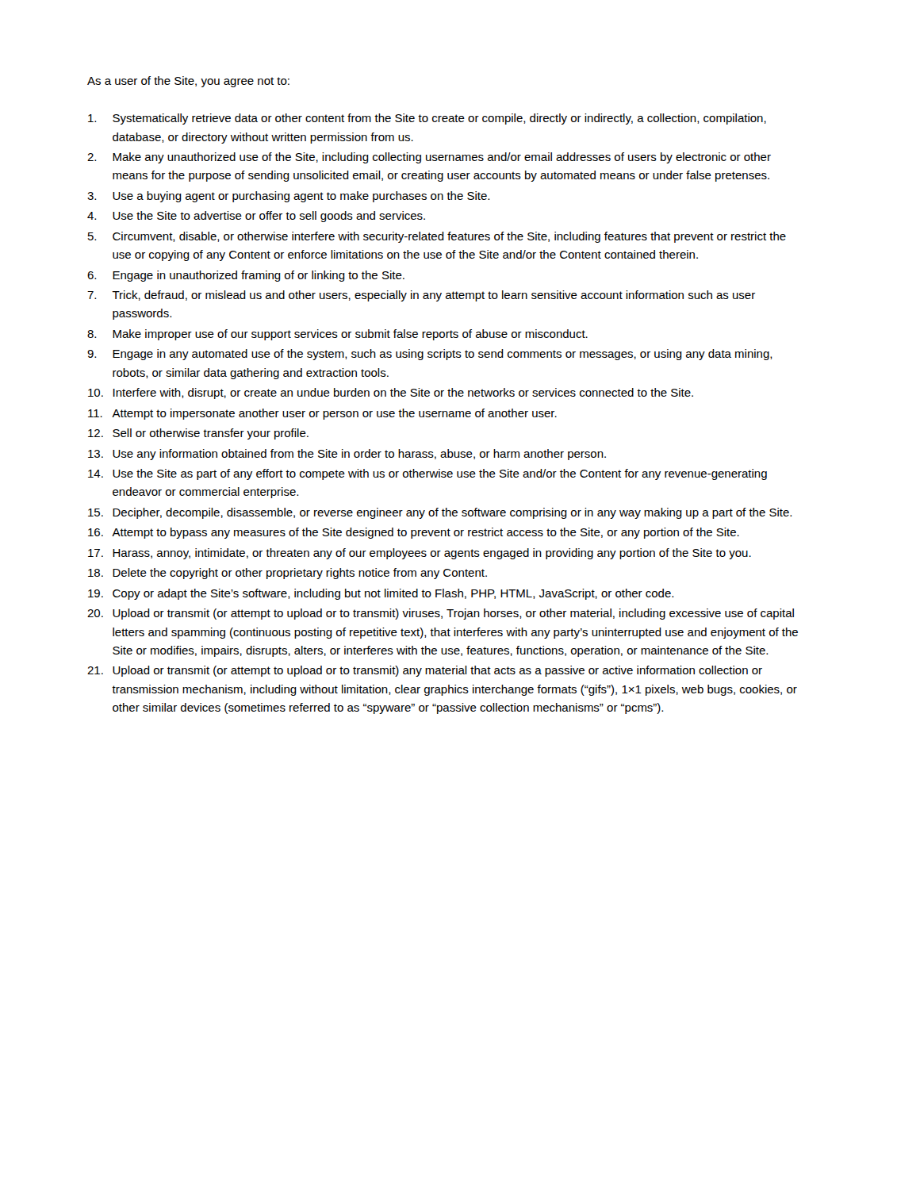As a user of the Site, you agree not to:
1. Systematically retrieve data or other content from the Site to create or compile, directly or indirectly, a collection, compilation, database, or directory without written permission from us.
2. Make any unauthorized use of the Site, including collecting usernames and/or email addresses of users by electronic or other means for the purpose of sending unsolicited email, or creating user accounts by automated means or under false pretenses.
3. Use a buying agent or purchasing agent to make purchases on the Site.
4. Use the Site to advertise or offer to sell goods and services.
5. Circumvent, disable, or otherwise interfere with security-related features of the Site, including features that prevent or restrict the use or copying of any Content or enforce limitations on the use of the Site and/or the Content contained therein.
6. Engage in unauthorized framing of or linking to the Site.
7. Trick, defraud, or mislead us and other users, especially in any attempt to learn sensitive account information such as user passwords.
8. Make improper use of our support services or submit false reports of abuse or misconduct.
9. Engage in any automated use of the system, such as using scripts to send comments or messages, or using any data mining, robots, or similar data gathering and extraction tools.
10. Interfere with, disrupt, or create an undue burden on the Site or the networks or services connected to the Site.
11. Attempt to impersonate another user or person or use the username of another user.
12. Sell or otherwise transfer your profile.
13. Use any information obtained from the Site in order to harass, abuse, or harm another person.
14. Use the Site as part of any effort to compete with us or otherwise use the Site and/or the Content for any revenue-generating endeavor or commercial enterprise.
15. Decipher, decompile, disassemble, or reverse engineer any of the software comprising or in any way making up a part of the Site.
16. Attempt to bypass any measures of the Site designed to prevent or restrict access to the Site, or any portion of the Site.
17. Harass, annoy, intimidate, or threaten any of our employees or agents engaged in providing any portion of the Site to you.
18. Delete the copyright or other proprietary rights notice from any Content.
19. Copy or adapt the Site’s software, including but not limited to Flash, PHP, HTML, JavaScript, or other code.
20. Upload or transmit (or attempt to upload or to transmit) viruses, Trojan horses, or other material, including excessive use of capital letters and spamming (continuous posting of repetitive text), that interferes with any party’s uninterrupted use and enjoyment of the Site or modifies, impairs, disrupts, alters, or interferes with the use, features, functions, operation, or maintenance of the Site.
21. Upload or transmit (or attempt to upload or to transmit) any material that acts as a passive or active information collection or transmission mechanism, including without limitation, clear graphics interchange formats (“gifs”), 1×1 pixels, web bugs, cookies, or other similar devices (sometimes referred to as “spyware” or “passive collection mechanisms” or “pcms”).